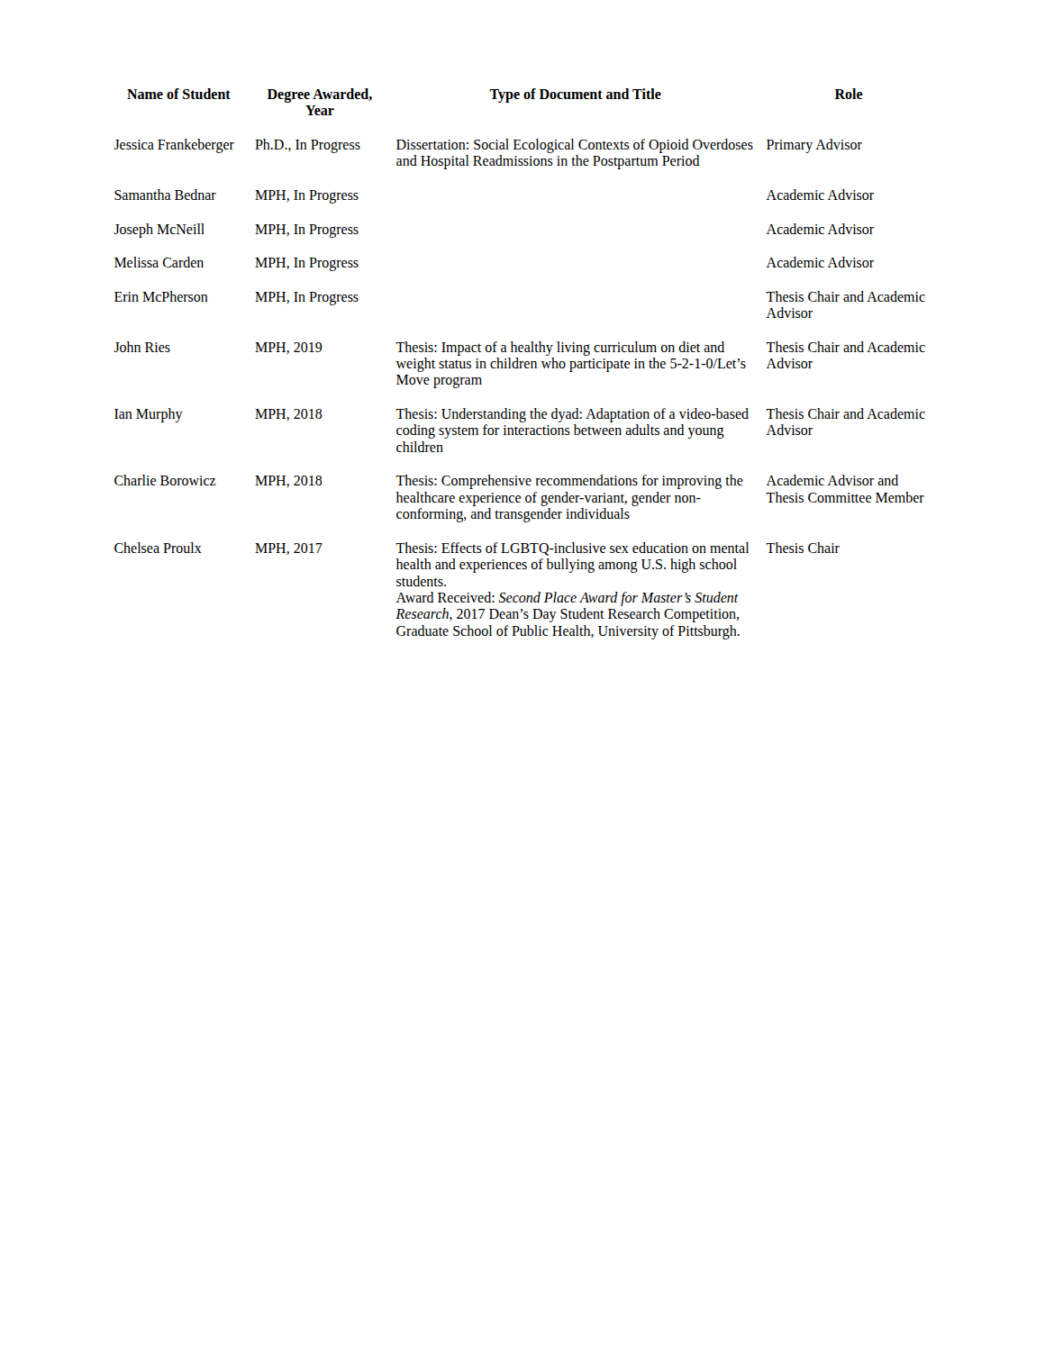| Name of Student | Degree Awarded, Year | Type of Document and Title | Role |
| --- | --- | --- | --- |
| Jessica Frankeberger | Ph.D., In Progress | Dissertation: Social Ecological Contexts of Opioid Overdoses and Hospital Readmissions in the Postpartum Period | Primary Advisor |
| Samantha Bednar | MPH, In Progress | | Academic Advisor |
| Joseph McNeill | MPH, In Progress | | Academic Advisor |
| Melissa Carden | MPH, In Progress | | Academic Advisor |
| Erin McPherson | MPH, In Progress | | Thesis Chair and Academic Advisor |
| John Ries | MPH, 2019 | Thesis: Impact of a healthy living curriculum on diet and weight status in children who participate in the 5-2-1-0/Let’s Move program | Thesis Chair and Academic Advisor |
| Ian Murphy | MPH, 2018 | Thesis: Understanding the dyad: Adaptation of a video-based coding system for interactions between adults and young children | Thesis Chair and Academic Advisor |
| Charlie Borowicz | MPH, 2018 | Thesis: Comprehensive recommendations for improving the healthcare experience of gender-variant, gender non-conforming, and transgender individuals | Academic Advisor and Thesis Committee Member |
| Chelsea Proulx | MPH, 2017 | Thesis: Effects of LGBTQ-inclusive sex education on mental health and experiences of bullying among U.S. high school students. Award Received: Second Place Award for Master’s Student Research , 2017 Dean’s Day Student Research Competition, Graduate School of Public Health, University of Pittsburgh. | Thesis Chair |